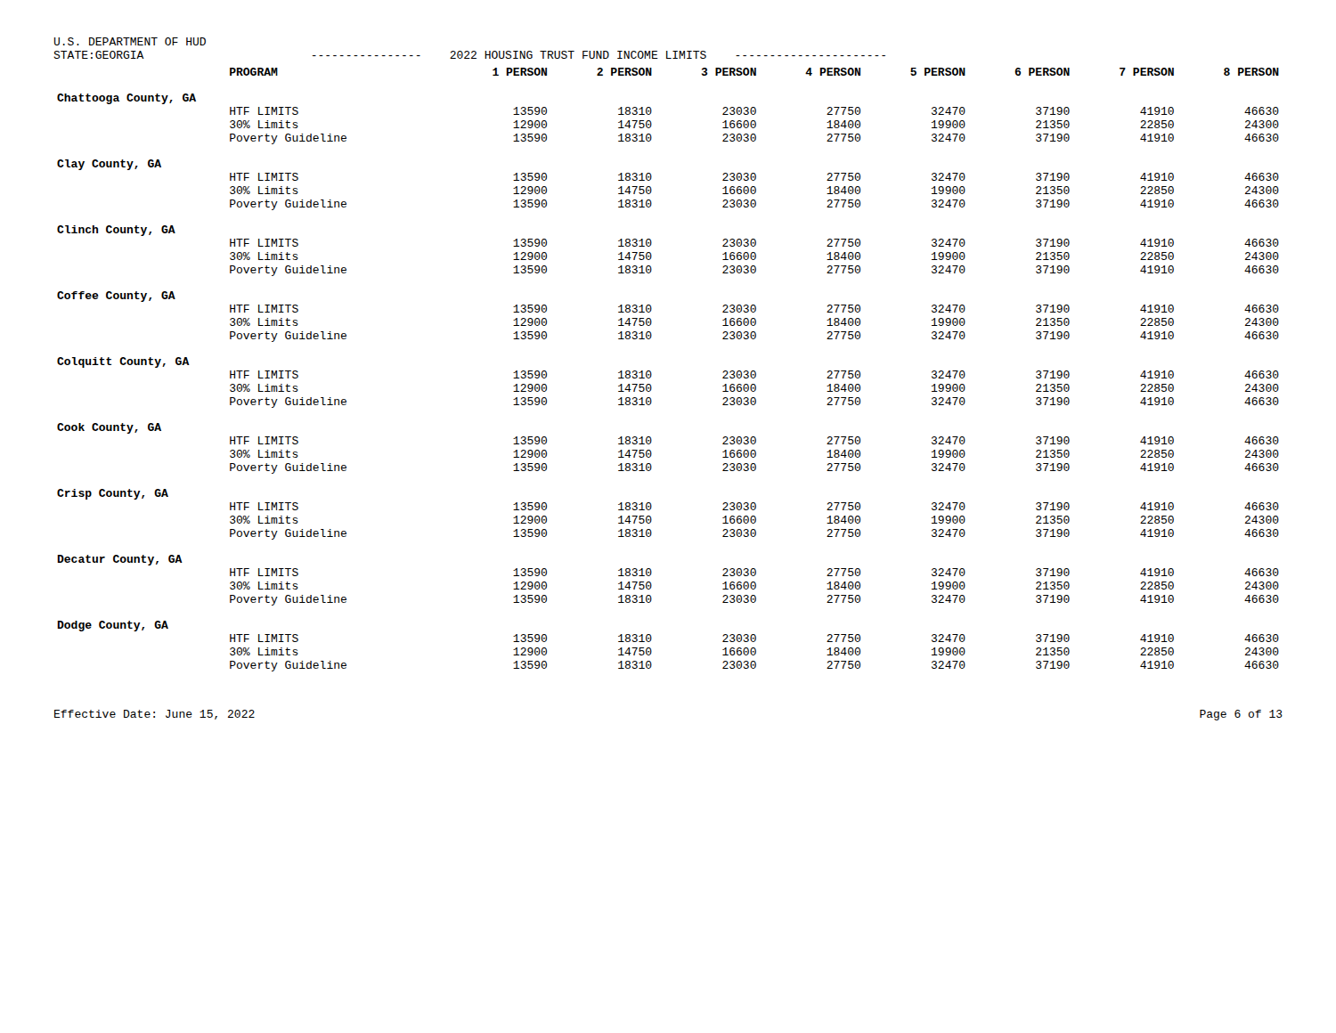U.S. DEPARTMENT OF HUD
STATE:GEORGIA ---------------- 2022 HOUSING TRUST FUND INCOME LIMITS ----------------------
| | PROGRAM | 1 PERSON | 2 PERSON | 3 PERSON | 4 PERSON | 5 PERSON | 6 PERSON | 7 PERSON | 8 PERSON |
| --- | --- | --- | --- | --- | --- | --- | --- | --- | --- |
| Chattooga County, GA |
| | HTF LIMITS | 13590 | 18310 | 23030 | 27750 | 32470 | 37190 | 41910 | 46630 |
| | 30% Limits | 12900 | 14750 | 16600 | 18400 | 19900 | 21350 | 22850 | 24300 |
| | Poverty Guideline | 13590 | 18310 | 23030 | 27750 | 32470 | 37190 | 41910 | 46630 |
| Clay County, GA |
| | HTF LIMITS | 13590 | 18310 | 23030 | 27750 | 32470 | 37190 | 41910 | 46630 |
| | 30% Limits | 12900 | 14750 | 16600 | 18400 | 19900 | 21350 | 22850 | 24300 |
| | Poverty Guideline | 13590 | 18310 | 23030 | 27750 | 32470 | 37190 | 41910 | 46630 |
| Clinch County, GA |
| | HTF LIMITS | 13590 | 18310 | 23030 | 27750 | 32470 | 37190 | 41910 | 46630 |
| | 30% Limits | 12900 | 14750 | 16600 | 18400 | 19900 | 21350 | 22850 | 24300 |
| | Poverty Guideline | 13590 | 18310 | 23030 | 27750 | 32470 | 37190 | 41910 | 46630 |
| Coffee County, GA |
| | HTF LIMITS | 13590 | 18310 | 23030 | 27750 | 32470 | 37190 | 41910 | 46630 |
| | 30% Limits | 12900 | 14750 | 16600 | 18400 | 19900 | 21350 | 22850 | 24300 |
| | Poverty Guideline | 13590 | 18310 | 23030 | 27750 | 32470 | 37190 | 41910 | 46630 |
| Colquitt County, GA |
| | HTF LIMITS | 13590 | 18310 | 23030 | 27750 | 32470 | 37190 | 41910 | 46630 |
| | 30% Limits | 12900 | 14750 | 16600 | 18400 | 19900 | 21350 | 22850 | 24300 |
| | Poverty Guideline | 13590 | 18310 | 23030 | 27750 | 32470 | 37190 | 41910 | 46630 |
| Cook County, GA |
| | HTF LIMITS | 13590 | 18310 | 23030 | 27750 | 32470 | 37190 | 41910 | 46630 |
| | 30% Limits | 12900 | 14750 | 16600 | 18400 | 19900 | 21350 | 22850 | 24300 |
| | Poverty Guideline | 13590 | 18310 | 23030 | 27750 | 32470 | 37190 | 41910 | 46630 |
| Crisp County, GA |
| | HTF LIMITS | 13590 | 18310 | 23030 | 27750 | 32470 | 37190 | 41910 | 46630 |
| | 30% Limits | 12900 | 14750 | 16600 | 18400 | 19900 | 21350 | 22850 | 24300 |
| | Poverty Guideline | 13590 | 18310 | 23030 | 27750 | 32470 | 37190 | 41910 | 46630 |
| Decatur County, GA |
| | HTF LIMITS | 13590 | 18310 | 23030 | 27750 | 32470 | 37190 | 41910 | 46630 |
| | 30% Limits | 12900 | 14750 | 16600 | 18400 | 19900 | 21350 | 22850 | 24300 |
| | Poverty Guideline | 13590 | 18310 | 23030 | 27750 | 32470 | 37190 | 41910 | 46630 |
| Dodge County, GA |
| | HTF LIMITS | 13590 | 18310 | 23030 | 27750 | 32470 | 37190 | 41910 | 46630 |
| | 30% Limits | 12900 | 14750 | 16600 | 18400 | 19900 | 21350 | 22850 | 24300 |
| | Poverty Guideline | 13590 | 18310 | 23030 | 27750 | 32470 | 37190 | 41910 | 46630 |
Effective Date: June 15, 2022
Page 6 of 13